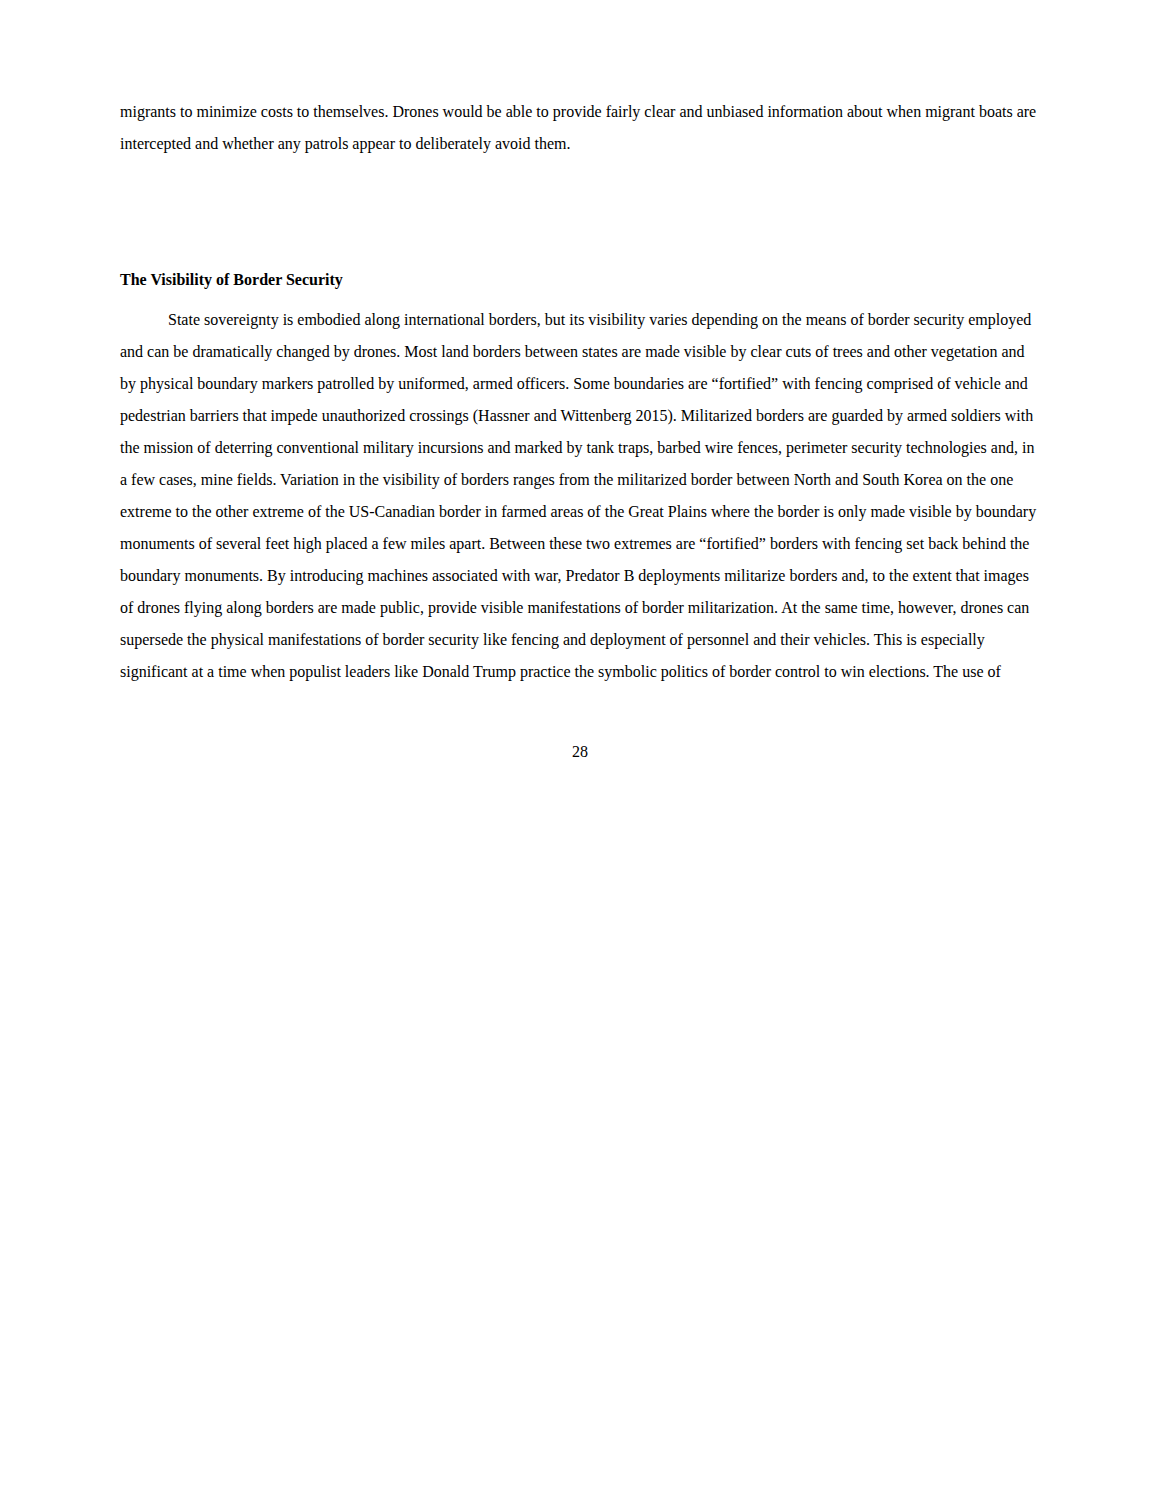migrants to minimize costs to themselves. Drones would be able to provide fairly clear and unbiased information about when migrant boats are intercepted and whether any patrols appear to deliberately avoid them.
The Visibility of Border Security
State sovereignty is embodied along international borders, but its visibility varies depending on the means of border security employed and can be dramatically changed by drones. Most land borders between states are made visible by clear cuts of trees and other vegetation and by physical boundary markers patrolled by uniformed, armed officers. Some boundaries are “fortified” with fencing comprised of vehicle and pedestrian barriers that impede unauthorized crossings (Hassner and Wittenberg 2015). Militarized borders are guarded by armed soldiers with the mission of deterring conventional military incursions and marked by tank traps, barbed wire fences, perimeter security technologies and, in a few cases, mine fields. Variation in the visibility of borders ranges from the militarized border between North and South Korea on the one extreme to the other extreme of the US-Canadian border in farmed areas of the Great Plains where the border is only made visible by boundary monuments of several feet high placed a few miles apart. Between these two extremes are “fortified” borders with fencing set back behind the boundary monuments. By introducing machines associated with war, Predator B deployments militarize borders and, to the extent that images of drones flying along borders are made public, provide visible manifestations of border militarization. At the same time, however, drones can supersede the physical manifestations of border security like fencing and deployment of personnel and their vehicles. This is especially significant at a time when populist leaders like Donald Trump practice the symbolic politics of border control to win elections. The use of
28